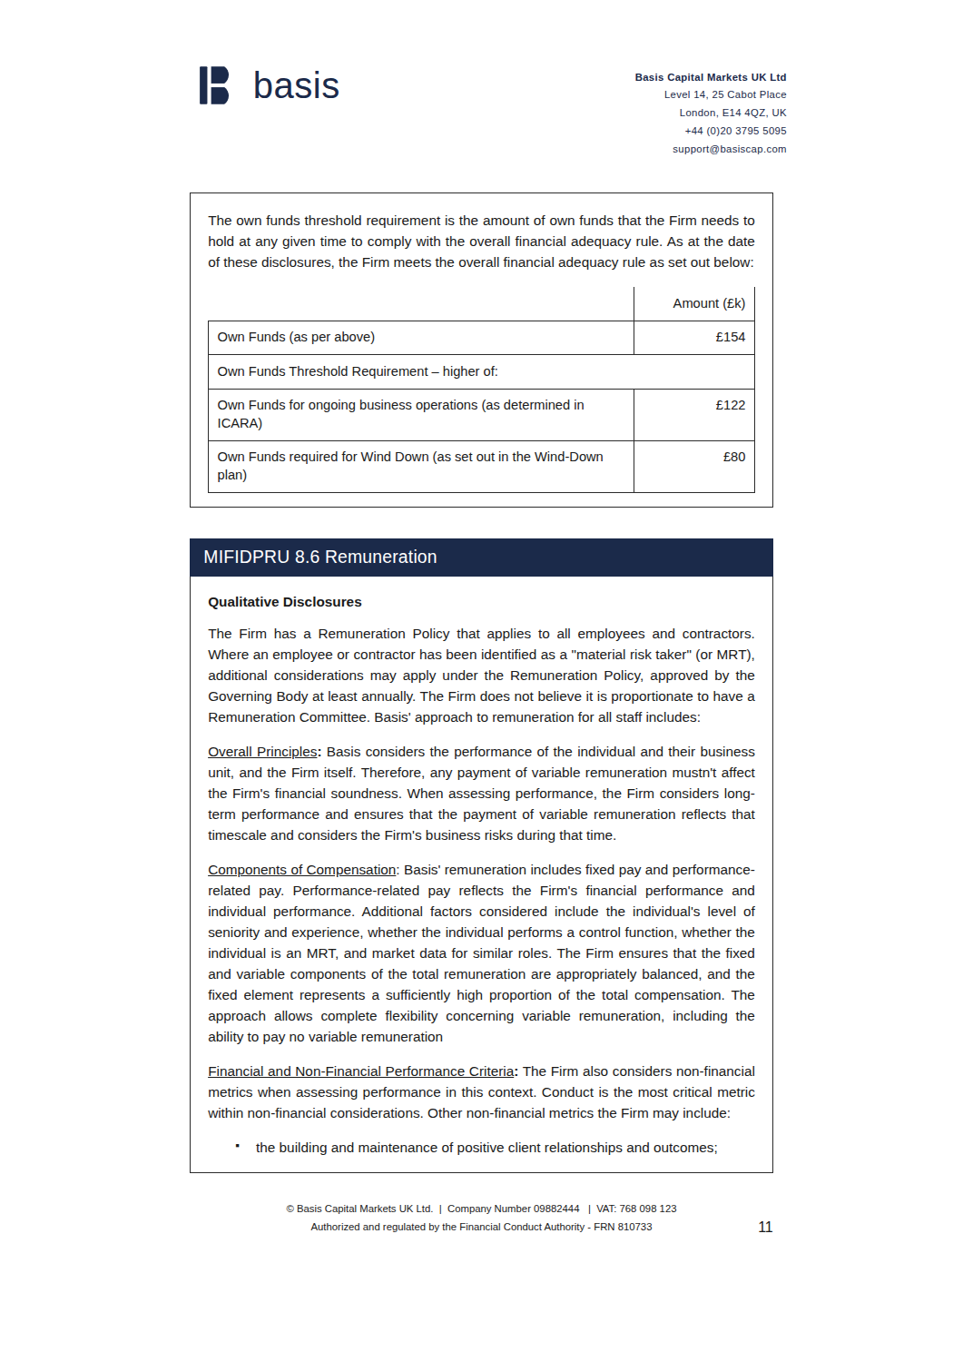basis
Basis Capital Markets UK Ltd
Level 14, 25 Cabot Place
London, E14 4QZ, UK
+44 (0)20 3795 5095
support@basiscap.com
The own funds threshold requirement is the amount of own funds that the Firm needs to hold at any given time to comply with the overall financial adequacy rule. As at the date of these disclosures, the Firm meets the overall financial adequacy rule as set out below:
| | Amount (£k) |
| Own Funds (as per above) | £154 |
| Own Funds Threshold Requirement – higher of: |
| Own Funds for ongoing business operations (as determined in ICARA) | £122 |
| Own Funds required for Wind Down (as set out in the Wind-Down plan) | £80 |
MIFIDPRU 8.6 Remuneration
Qualitative Disclosures
The Firm has a Remuneration Policy that applies to all employees and contractors. Where an employee or contractor has been identified as a "material risk taker" (or MRT), additional considerations may apply under the Remuneration Policy, approved by the Governing Body at least annually. The Firm does not believe it is proportionate to have a Remuneration Committee. Basis' approach to remuneration for all staff includes:
Overall Principles: Basis considers the performance of the individual and their business unit, and the Firm itself. Therefore, any payment of variable remuneration mustn't affect the Firm's financial soundness. When assessing performance, the Firm considers long-term performance and ensures that the payment of variable remuneration reflects that timescale and considers the Firm's business risks during that time.
Components of Compensation: Basis' remuneration includes fixed pay and performance-related pay. Performance-related pay reflects the Firm's financial performance and individual performance. Additional factors considered include the individual's level of seniority and experience, whether the individual performs a control function, whether the individual is an MRT, and market data for similar roles. The Firm ensures that the fixed and variable components of the total remuneration are appropriately balanced, and the fixed element represents a sufficiently high proportion of the total compensation. The approach allows complete flexibility concerning variable remuneration, including the ability to pay no variable remuneration
Financial and Non-Financial Performance Criteria: The Firm also considers non-financial metrics when assessing performance in this context. Conduct is the most critical metric within non-financial considerations. Other non-financial metrics the Firm may include:
the building and maintenance of positive client relationships and outcomes;
© Basis Capital Markets UK Ltd. | Company Number 09882444 | VAT: 768 098 123
Authorized and regulated by the Financial Conduct Authority - FRN 810733
11